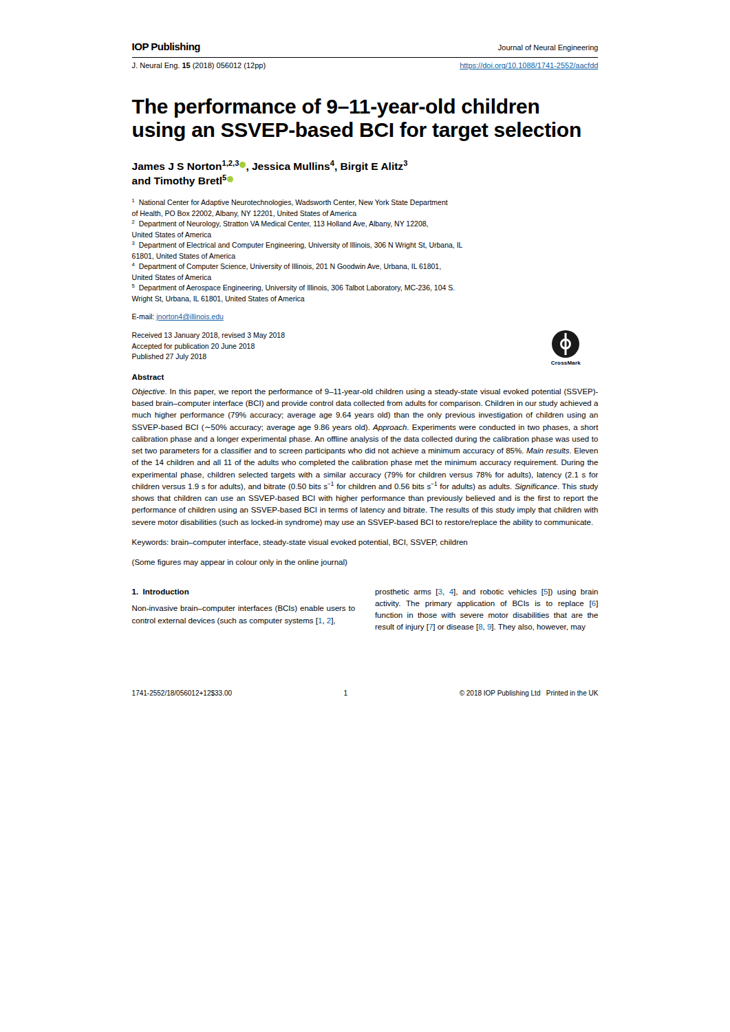IOP Publishing
Journal of Neural Engineering
J. Neural Eng. 15 (2018) 056012 (12pp)
https://doi.org/10.1088/1741-2552/aacfdd
The performance of 9–11-year-old children using an SSVEP-based BCI for target selection
James J S Norton1,2,3 , Jessica Mullins4, Birgit E Alitz3
and Timothy Bretl5
1 National Center for Adaptive Neurotechnologies, Wadsworth Center, New York State Department
of Health, PO Box 22002, Albany, NY 12201, United States of America
2 Department of Neurology, Stratton VA Medical Center, 113 Holland Ave, Albany, NY 12208,
United States of America
3 Department of Electrical and Computer Engineering, University of Illinois, 306 N Wright St, Urbana, IL
61801, United States of America
4 Department of Computer Science, University of Illinois, 201 N Goodwin Ave, Urbana, IL 61801,
United States of America
5 Department of Aerospace Engineering, University of Illinois, 306 Talbot Laboratory, MC-236, 104 S.
Wright St, Urbana, IL 61801, United States of America
E-mail: jnorton4@illinois.edu
Received 13 January 2018, revised 3 May 2018
Accepted for publication 20 June 2018
Published 27 July 2018
CrossMark
Abstract
Objective. In this paper, we report the performance of 9–11-year-old children using a steady-state visual evoked potential (SSVEP)-based brain–computer interface (BCI) and provide control data collected from adults for comparison. Children in our study achieved a much higher performance (79% accuracy; average age 9.64 years old) than the only previous investigation of children using an SSVEP-based BCI (∼50% accuracy; average age 9.86 years old). Approach. Experiments were conducted in two phases, a short calibration phase and a longer experimental phase. An offline analysis of the data collected during the calibration phase was used to set two parameters for a classifier and to screen participants who did not achieve a minimum accuracy of 85%. Main results. Eleven of the 14 children and all 11 of the adults who completed the calibration phase met the minimum accuracy requirement. During the experimental phase, children selected targets with a similar accuracy (79% for children versus 78% for adults), latency (2.1 s for children versus 1.9 s for adults), and bitrate (0.50 bits s−1 for children and 0.56 bits s−1 for adults) as adults. Significance. This study shows that children can use an SSVEP-based BCI with higher performance than previously believed and is the first to report the performance of children using an SSVEP-based BCI in terms of latency and bitrate. The results of this study imply that children with severe motor disabilities (such as locked-in syndrome) may use an SSVEP-based BCI to restore/replace the ability to communicate.
Keywords: brain–computer interface, steady-state visual evoked potential, BCI, SSVEP, children
(Some figures may appear in colour only in the online journal)
1. Introduction
Non-invasive brain–computer interfaces (BCIs) enable users to control external devices (such as computer systems [1, 2],
prosthetic arms [3, 4], and robotic vehicles [5]) using brain activity. The primary application of BCIs is to replace [6] function in those with severe motor disabilities that are the result of injury [7] or disease [8, 9]. They also, however, may
1741-2552/18/056012+12$33.00
1
© 2018 IOP Publishing Ltd Printed in the UK